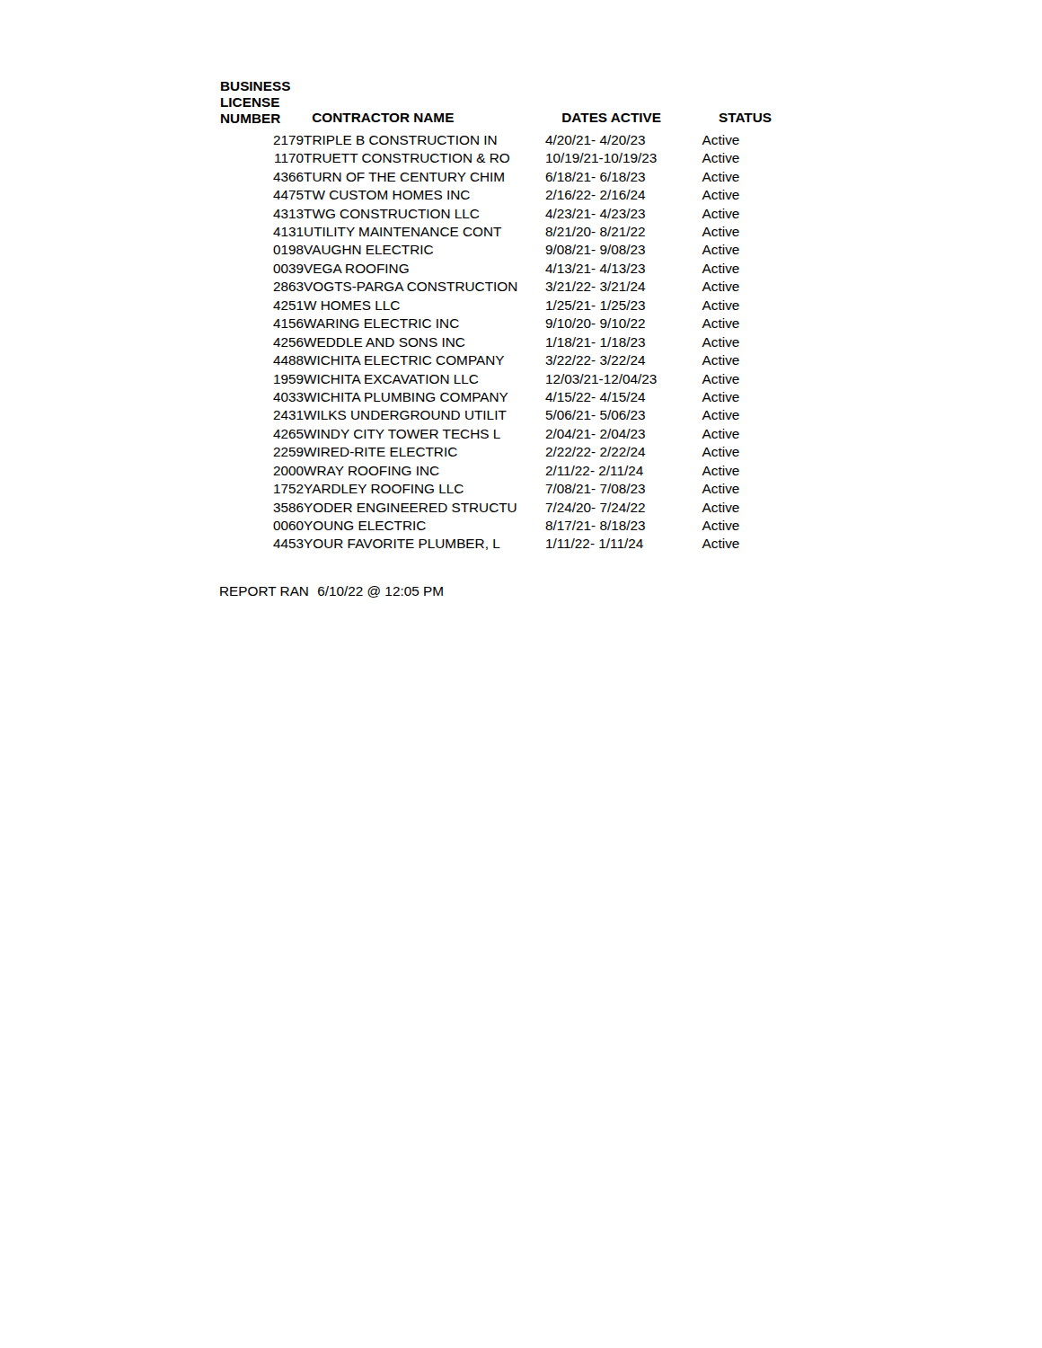| BUSINESS LICENSE NUMBER | CONTRACTOR NAME | DATES ACTIVE | STATUS |
| --- | --- | --- | --- |
| 2179 | TRIPLE B CONSTRUCTION IN | 4/20/21- 4/20/23 | Active |
| 1170 | TRUETT CONSTRUCTION & RO | 10/19/21-10/19/23 | Active |
| 4366 | TURN OF THE CENTURY CHIM | 6/18/21- 6/18/23 | Active |
| 4475 | TW CUSTOM HOMES INC | 2/16/22- 2/16/24 | Active |
| 4313 | TWG CONSTRUCTION LLC | 4/23/21- 4/23/23 | Active |
| 4131 | UTILITY MAINTENANCE CONT | 8/21/20- 8/21/22 | Active |
| 0198 | VAUGHN ELECTRIC | 9/08/21- 9/08/23 | Active |
| 0039 | VEGA ROOFING | 4/13/21- 4/13/23 | Active |
| 2863 | VOGTS-PARGA CONSTRUCTION | 3/21/22- 3/21/24 | Active |
| 4251 | W HOMES LLC | 1/25/21- 1/25/23 | Active |
| 4156 | WARING ELECTRIC INC | 9/10/20- 9/10/22 | Active |
| 4256 | WEDDLE AND SONS INC | 1/18/21- 1/18/23 | Active |
| 4488 | WICHITA ELECTRIC COMPANY | 3/22/22- 3/22/24 | Active |
| 1959 | WICHITA EXCAVATION LLC | 12/03/21-12/04/23 | Active |
| 4033 | WICHITA PLUMBING COMPANY | 4/15/22- 4/15/24 | Active |
| 2431 | WILKS UNDERGROUND UTILIT | 5/06/21- 5/06/23 | Active |
| 4265 | WINDY CITY TOWER TECHS L | 2/04/21- 2/04/23 | Active |
| 2259 | WIRED-RITE ELECTRIC | 2/22/22- 2/22/24 | Active |
| 2000 | WRAY ROOFING INC | 2/11/22- 2/11/24 | Active |
| 1752 | YARDLEY ROOFING LLC | 7/08/21- 7/08/23 | Active |
| 3586 | YODER ENGINEERED STRUCTU | 7/24/20- 7/24/22 | Active |
| 0060 | YOUNG ELECTRIC | 8/17/21- 8/18/23 | Active |
| 4453 | YOUR FAVORITE PLUMBER, L | 1/11/22- 1/11/24 | Active |
REPORT RAN6/10/22 @ 12:05 PM